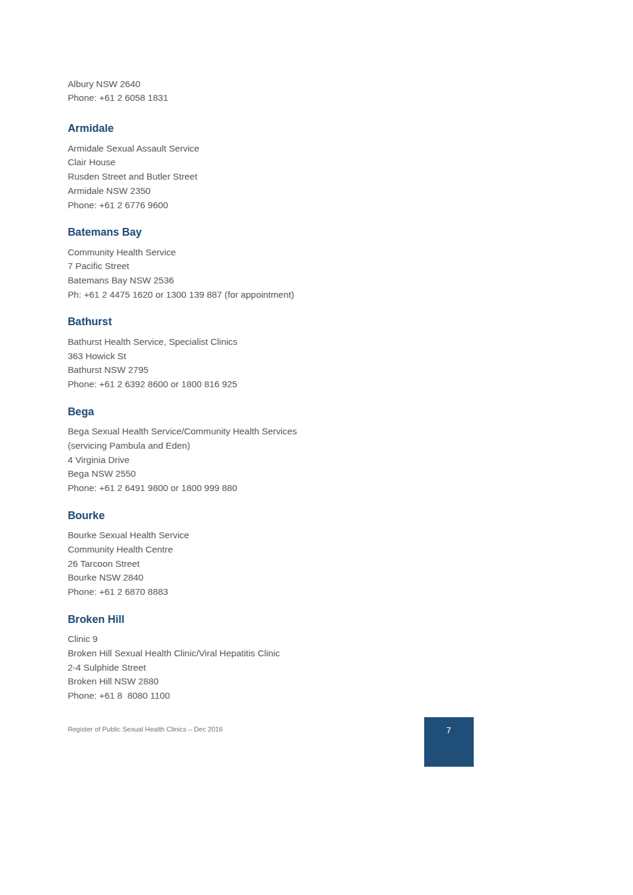Albury NSW 2640
Phone: +61 2 6058 1831
Armidale
Armidale Sexual Assault Service
Clair House
Rusden Street and Butler Street
Armidale NSW 2350
Phone: +61 2 6776 9600
Batemans Bay
Community Health Service
7 Pacific Street
Batemans Bay NSW 2536
Ph: +61 2 4475 1620 or 1300 139 887 (for appointment)
Bathurst
Bathurst Health Service, Specialist Clinics
363 Howick St
Bathurst NSW 2795
Phone: +61 2 6392 8600 or 1800 816 925
Bega
Bega Sexual Health Service/Community Health Services
(servicing Pambula and Eden)
4 Virginia Drive
Bega NSW 2550
Phone: +61 2 6491 9800 or 1800 999 880
Bourke
Bourke Sexual Health Service
Community Health Centre
26 Tarcoon Street
Bourke NSW 2840
Phone: +61 2 6870 8883
Broken Hill
Clinic 9
Broken Hill Sexual Health Clinic/Viral Hepatitis Clinic
2-4 Sulphide Street
Broken Hill NSW 2880
Phone: +61 8 8080 1100
Register of Public Sexual Health Clinics – Dec 2016
7